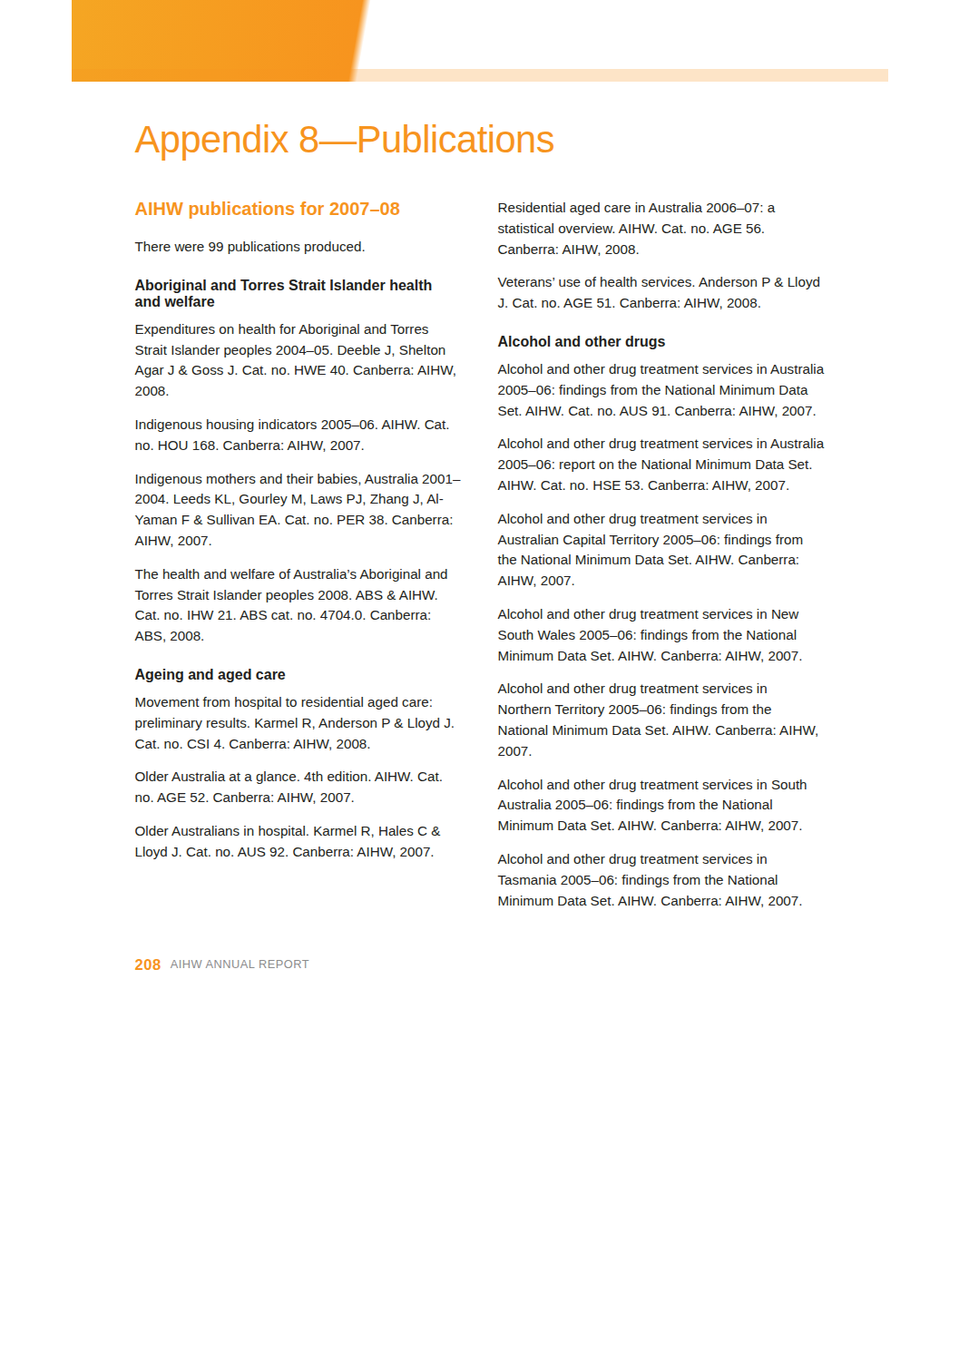Appendix 8—Publications
AIHW publications for 2007–08
There were 99 publications produced.
Aboriginal and Torres Strait Islander health and welfare
Expenditures on health for Aboriginal and Torres Strait Islander peoples 2004–05. Deeble J, Shelton Agar J & Goss J. Cat. no. HWE 40. Canberra: AIHW, 2008.
Indigenous housing indicators 2005–06. AIHW. Cat. no. HOU 168. Canberra: AIHW, 2007.
Indigenous mothers and their babies, Australia 2001–2004. Leeds KL, Gourley M, Laws PJ, Zhang J, Al-Yaman F & Sullivan EA. Cat. no. PER 38. Canberra: AIHW, 2007.
The health and welfare of Australia’s Aboriginal and Torres Strait Islander peoples 2008. ABS & AIHW. Cat. no. IHW 21. ABS cat. no. 4704.0. Canberra: ABS, 2008.
Ageing and aged care
Movement from hospital to residential aged care: preliminary results. Karmel R, Anderson P & Lloyd J. Cat. no. CSI 4. Canberra: AIHW, 2008.
Older Australia at a glance. 4th edition. AIHW. Cat. no. AGE 52. Canberra: AIHW, 2007.
Older Australians in hospital. Karmel R, Hales C & Lloyd J. Cat. no. AUS 92. Canberra: AIHW, 2007.
Residential aged care in Australia 2006–07: a statistical overview. AIHW. Cat. no. AGE 56. Canberra: AIHW, 2008.
Veterans’ use of health services. Anderson P & Lloyd J. Cat. no. AGE 51. Canberra: AIHW, 2008.
Alcohol and other drugs
Alcohol and other drug treatment services in Australia 2005–06: findings from the National Minimum Data Set. AIHW. Cat. no. AUS 91. Canberra: AIHW, 2007.
Alcohol and other drug treatment services in Australia 2005–06: report on the National Minimum Data Set. AIHW. Cat. no. HSE 53. Canberra: AIHW, 2007.
Alcohol and other drug treatment services in Australian Capital Territory 2005–06: findings from the National Minimum Data Set. AIHW. Canberra: AIHW, 2007.
Alcohol and other drug treatment services in New South Wales 2005–06: findings from the National Minimum Data Set. AIHW. Canberra: AIHW, 2007.
Alcohol and other drug treatment services in Northern Territory 2005–06: findings from the National Minimum Data Set. AIHW. Canberra: AIHW, 2007.
Alcohol and other drug treatment services in South Australia 2005–06: findings from the National Minimum Data Set. AIHW. Canberra: AIHW, 2007.
Alcohol and other drug treatment services in Tasmania 2005–06: findings from the National Minimum Data Set. AIHW. Canberra: AIHW, 2007.
208 AIHW ANNUAL REPORT